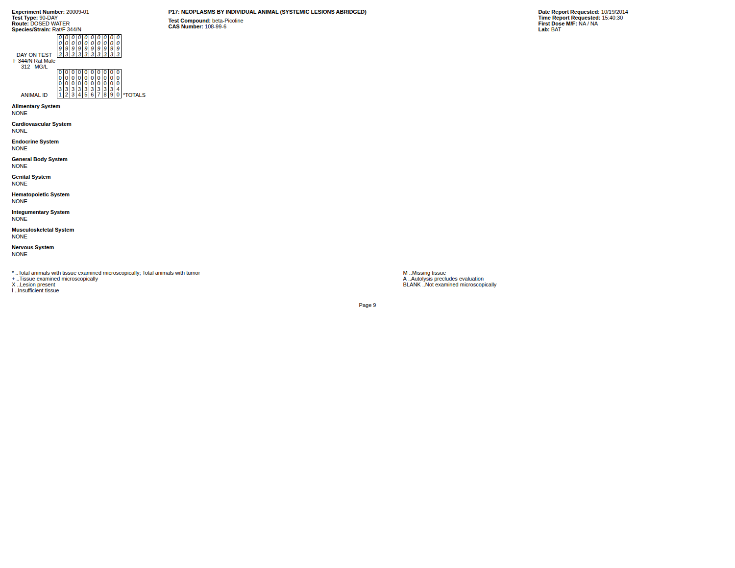| Experiment Number: 20009-01 Test Type: 90-DAY Route: DOSED WATER Species/Strain: Rat/F 344/N | P17: NEOPLASMS BY INDIVIDUAL ANIMAL (SYSTEMIC LESIONS ABRIDGED) Test Compound: beta-Picoline CAS Number: 108-99-6 | Date Report Requested: 10/19/2014 Time Report Requested: 15:40:30 First Dose M/F: NA / NA Lab: BAT |
| DAY ON TEST | 0 0 9 3 | 0 0 9 3 | 0 0 9 3 | 0 0 9 3 | 0 0 9 3 | 0 0 9 3 | 0 0 9 3 | 0 0 9 3 | 0 0 9 3 | 0 0 9 3 | |
| F 344/N Rat Male 312 MG/L | | |
| ANIMAL ID | 0 0 0 3 1 | 0 0 0 3 2 | 0 0 0 3 3 | 0 0 0 3 4 | 0 0 0 3 5 | 0 0 0 3 6 | 0 0 0 3 7 | 0 0 0 3 8 | 0 0 0 3 9 | 0 0 0 4 0 | *TOTALS |
Alimentary System
NONE
Cardiovascular System
NONE
Endocrine System
NONE
General Body System
NONE
Genital System
NONE
Hematopoietic System
NONE
Integumentary System
NONE
Musculoskeletal System
NONE
Nervous System
NONE
| * ..Total animals with tissue examined microscopically; Total animals with tumor + ..Tissue examined microscopically X ..Lesion present I ..Insufficient tissue | M ..Missing tissue A ..Autolysis precludes evaluation BLANK ..Not examined microscopically |
Page 9